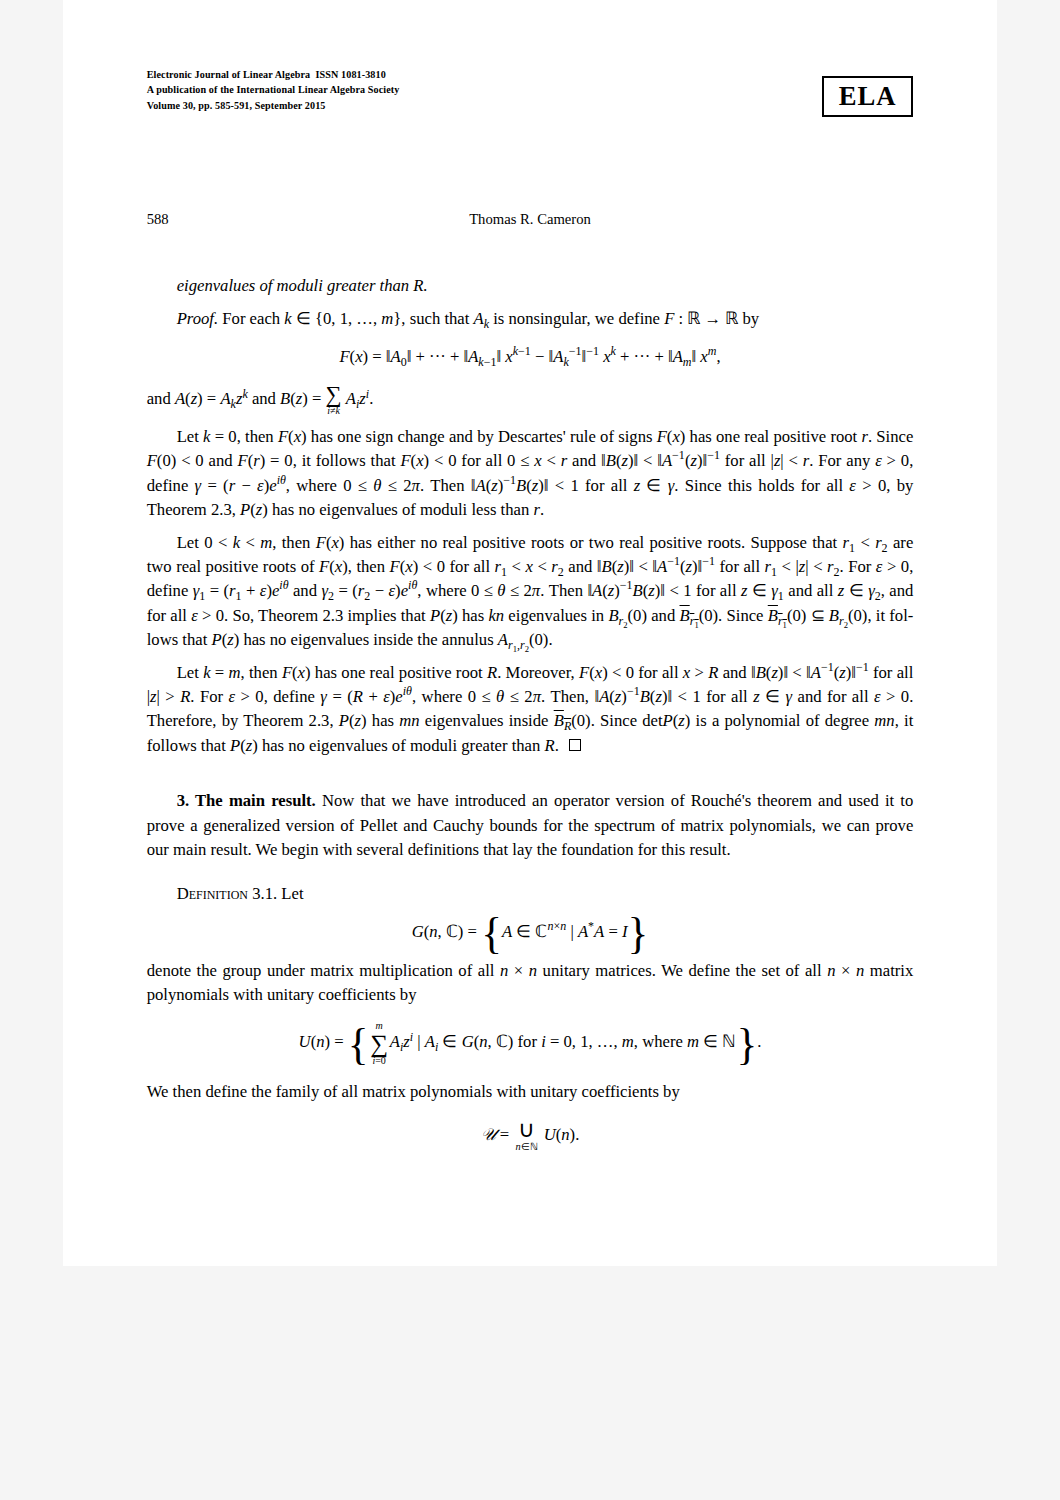Electronic Journal of Linear Algebra ISSN 1081-3810
A publication of the International Linear Algebra Society
Volume 30, pp. 585-591, September 2015
ELA
588
Thomas R. Cameron
eigenvalues of moduli greater than R.
Proof. For each k ∈ {0, 1, …, m}, such that Ak is nonsingular, we define F : ℝ → ℝ by
F(x) = ‖A0‖ + ··· + ‖Ak−1‖ xk−1 − ‖Ak−1‖−1 xk + ··· + ‖Am‖ xm,
and A(z) = Akzk and B(z) = ∑i≠k Aizi.
Let k = 0, then F(x) has one sign change and by Descartes' rule of signs F(x) has one real positive root r. Since F(0) < 0 and F(r) = 0, it follows that F(x) < 0 for all 0 ≤ x < r and ‖B(z)‖ < ‖A−1(z)‖−1 for all |z| < r. For any ε > 0, define γ = (r − ε)eiθ, where 0 ≤ θ ≤ 2π. Then ‖A(z)−1B(z)‖ < 1 for all z ∈ γ. Since this holds for all ε > 0, by Theorem 2.3, P(z) has no eigenvalues of moduli less than r.
Let 0 < k < m, then F(x) has either no real positive roots or two real positive roots. Suppose that r1 < r2 are two real positive roots of F(x), then F(x) < 0 for all r1 < x < r2 and ‖B(z)‖ < ‖A−1(z)‖−1 for all r1 < |z| < r2. For ε > 0, define γ1 = (r1 + ε)eiθ and γ2 = (r2 − ε)eiθ, where 0 ≤ θ ≤ 2π. Then ‖A(z)−1B(z)‖ < 1 for all z ∈ γ1 and all z ∈ γ2, and for all ε > 0. So, Theorem 2.3 implies that P(z) has kn eigenvalues in Br2(0) and Br1(0). Since Br1(0) ⊆ Br2(0), it follows that P(z) has no eigenvalues inside the annulus Ar1,r2(0).
Let k = m, then F(x) has one real positive root R. Moreover, F(x) < 0 for all x > R and ‖B(z)‖ < ‖A−1(z)‖−1 for all |z| > R. For ε > 0, define γ = (R + ε)eiθ, where 0 ≤ θ ≤ 2π. Then, ‖A(z)−1B(z)‖ < 1 for all z ∈ γ and for all ε > 0. Therefore, by Theorem 2.3, P(z) has mn eigenvalues inside BR(0). Since detP(z) is a polynomial of degree mn, it follows that P(z) has no eigenvalues of moduli greater than R.
3. The main result. Now that we have introduced an operator version of Rouché's theorem and used it to prove a generalized version of Pellet and Cauchy bounds for the spectrum of matrix polynomials, we can prove our main result. We begin with several definitions that lay the foundation for this result.
Definition 3.1. Let
G(n, ℂ) = {A ∈ ℂn×n | A*A = I}
denote the group under matrix multiplication of all n × n unitary matrices. We define the set of all n × n matrix polynomials with unitary coefficients by
U(n) = {m∑i=0 Aizi | Ai ∈ G(n, ℂ) for i = 0, 1, …, m, where m ∈ ℕ}.
We then define the family of all matrix polynomials with unitary coefficients by
𝒰 = ∪n∈ℕ U(n).